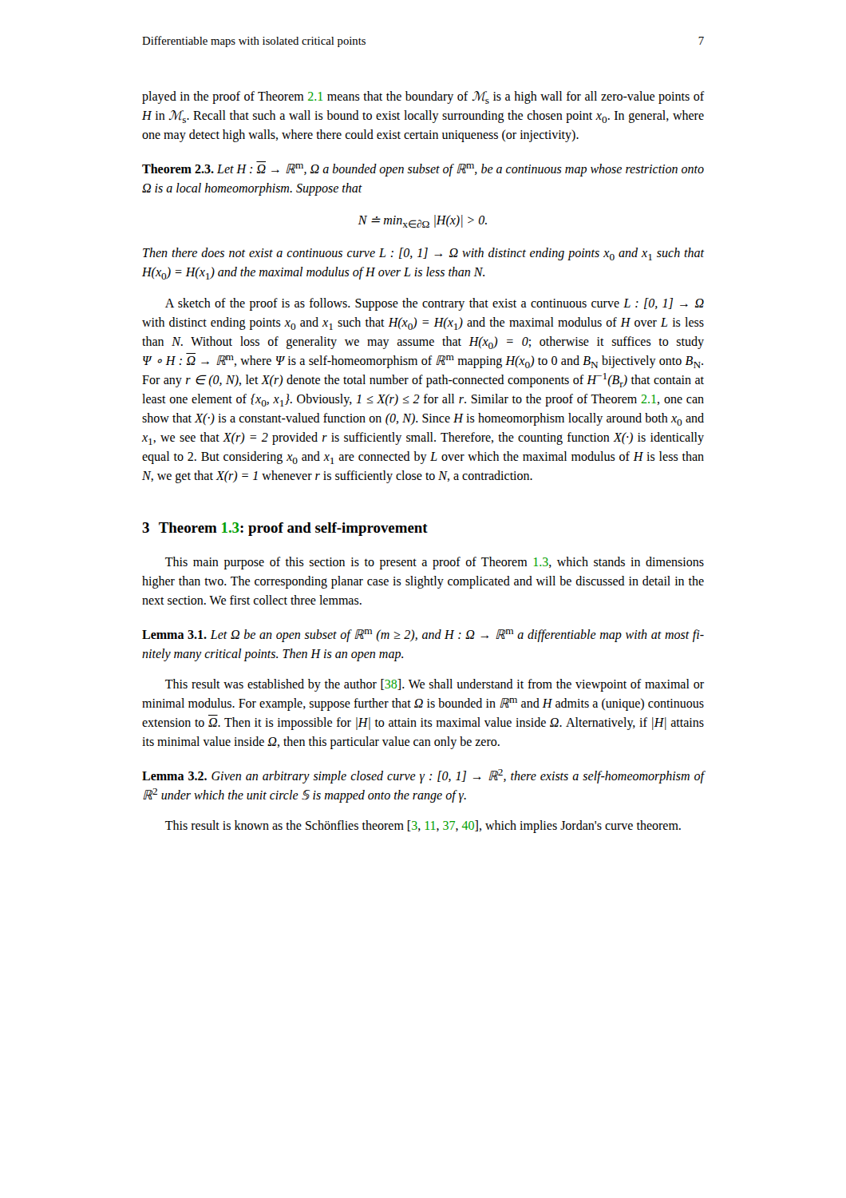Differentiable maps with isolated critical points 7
played in the proof of Theorem 2.1 means that the boundary of ℳs is a high wall for all zero-value points of H in ℳs. Recall that such a wall is bound to exist locally surrounding the chosen point x0. In general, where one may detect high walls, where there could exist certain uniqueness (or injectivity).
Theorem 2.3. Let H : Ω → ℝm, Ω a bounded open subset of ℝm, be a continuous map whose restriction onto Ω is a local homeomorphism. Suppose that
N ≐ minx∈∂Ω |H(x)| > 0.
Then there does not exist a continuous curve L : [0, 1] → Ω with distinct ending points x0 and x1 such that H(x0) = H(x1) and the maximal modulus of H over L is less than N.
A sketch of the proof is as follows. Suppose the contrary that exist a continuous curve L : [0, 1] → Ω with distinct ending points x0 and x1 such that H(x0) = H(x1) and the maximal modulus of H over L is less than N. Without loss of generality we may assume that H(x0) = 0; otherwise it suffices to study Ψ ∘ H : Ω → ℝm, where Ψ is a self-homeomorphism of ℝm mapping H(x0) to 0 and BN bijectively onto BN. For any r ∈ (0, N), let X(r) denote the total number of path-connected components of H−1(Br) that contain at least one element of {x0, x1}. Obviously, 1 ≤ X(r) ≤ 2 for all r. Similar to the proof of Theorem 2.1, one can show that X(·) is a constant-valued function on (0, N). Since H is homeomorphism locally around both x0 and x1, we see that X(r) = 2 provided r is sufficiently small. Therefore, the counting function X(·) is identically equal to 2. But considering x0 and x1 are connected by L over which the maximal modulus of H is less than N, we get that X(r) = 1 whenever r is sufficiently close to N, a contradiction.
3 Theorem 1.3: proof and self-improvement
This main purpose of this section is to present a proof of Theorem 1.3, which stands in dimensions higher than two. The corresponding planar case is slightly complicated and will be discussed in detail in the next section. We first collect three lemmas.
Lemma 3.1. Let Ω be an open subset of ℝm (m ≥ 2), and H : Ω → ℝm a differentiable map with at most finitely many critical points. Then H is an open map.
This result was established by the author [38]. We shall understand it from the viewpoint of maximal or minimal modulus. For example, suppose further that Ω is bounded in ℝm and H admits a (unique) continuous extension to Ω. Then it is impossible for |H| to attain its maximal value inside Ω. Alternatively, if |H| attains its minimal value inside Ω, then this particular value can only be zero.
Lemma 3.2. Given an arbitrary simple closed curve γ : [0, 1] → ℝ2, there exists a self-homeomorphism of ℝ2 under which the unit circle 𝕊 is mapped onto the range of γ.
This result is known as the Schönflies theorem [3, 11, 37, 40], which implies Jordan's curve theorem.